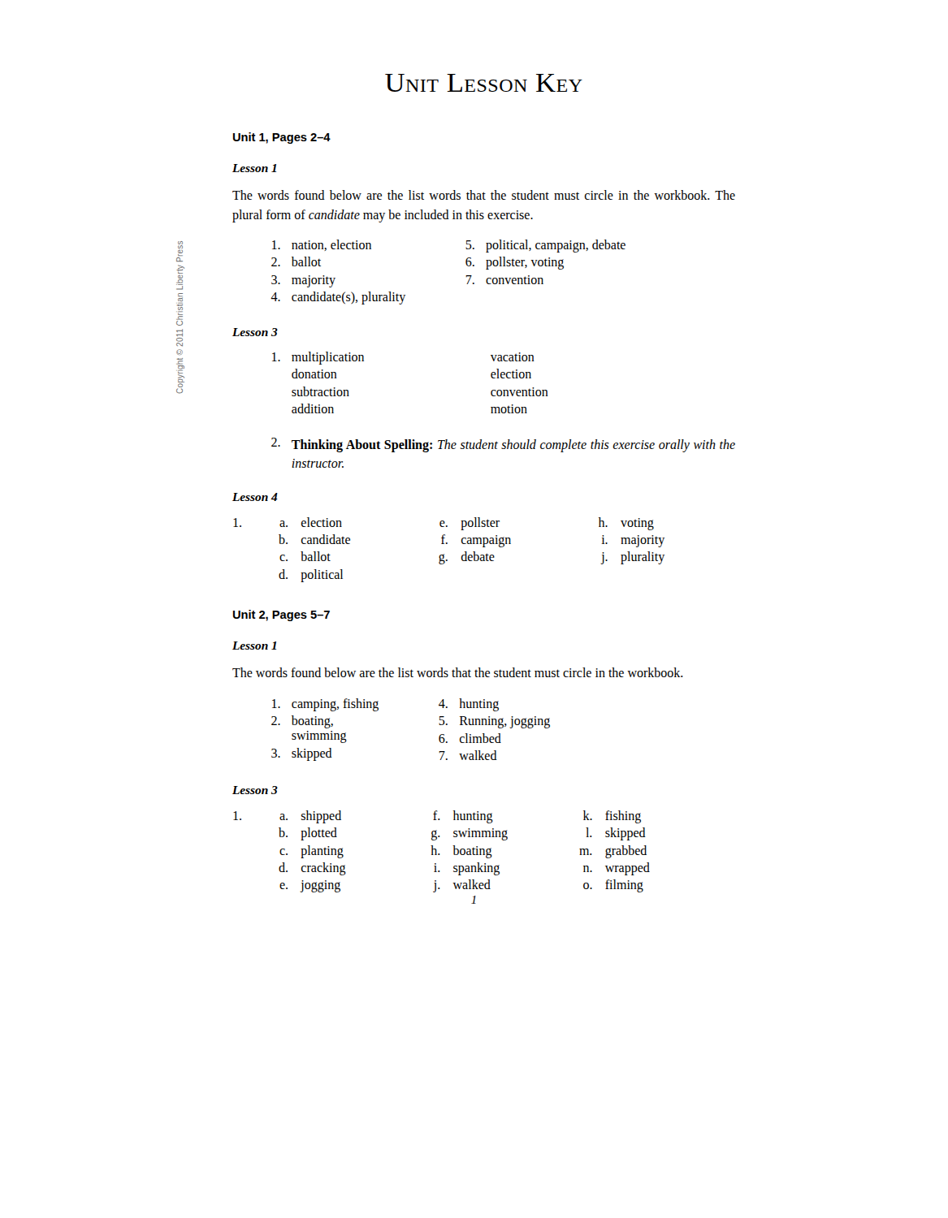Copyright © 2011 Christian Liberty Press
Unit Lesson Key
Unit 1, Pages 2–4
Lesson 1
The words found below are the list words that the student must circle in the workbook. The plural form of candidate may be included in this exercise.
1. nation, election
2. ballot
3. majority
4. candidate(s), plurality
5. political, campaign, debate
6. pollster, voting
7. convention
Lesson 3
1.
multiplication
donation
subtraction
addition
vacation
election
convention
motion
2.
Thinking About Spelling: The student should complete this exercise orally with the instructor.
Lesson 4
1.
a. election
b. candidate
c. ballot
d. political
e. pollster
f. campaign
g. debate
h. voting
i. majority
j. plurality
Unit 2, Pages 5–7
Lesson 1
The words found below are the list words that the student must circle in the workbook.
1. camping, fishing
2. boating,
swimming
3. skipped
4. hunting
5. Running, jogging
6. climbed
7. walked
Lesson 3
1.
a. shipped
b. plotted
c. planting
d. cracking
e. jogging
f. hunting
g. swimming
h. boating
i. spanking
j. walked
k. fishing
l. skipped
m. grabbed
n. wrapped
o. filming
1